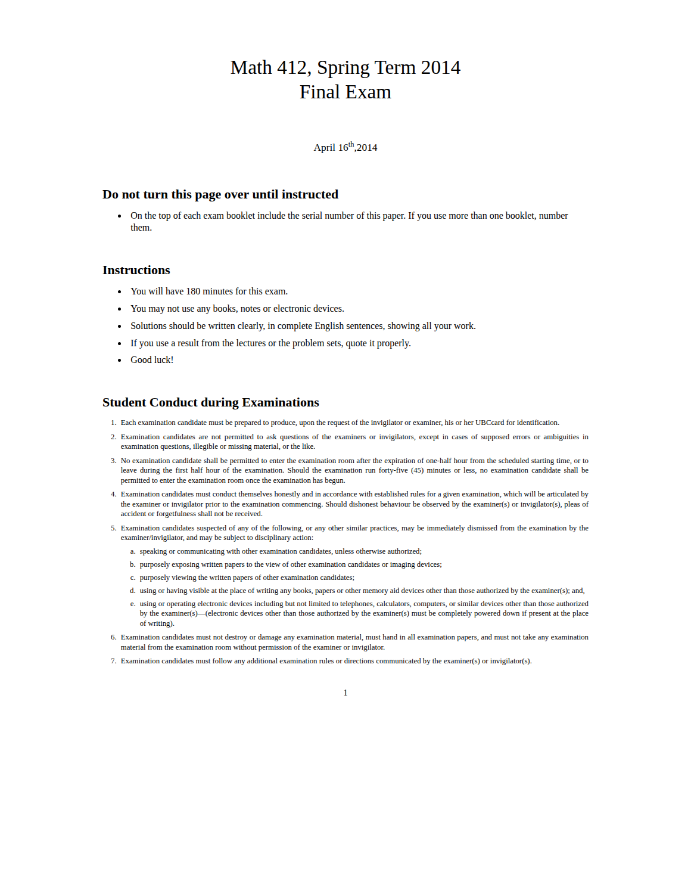Math 412, Spring Term 2014
Final Exam
April 16th,2014
Do not turn this page over until instructed
On the top of each exam booklet include the serial number of this paper. If you use more than one booklet, number them.
Instructions
You will have 180 minutes for this exam.
You may not use any books, notes or electronic devices.
Solutions should be written clearly, in complete English sentences, showing all your work.
If you use a result from the lectures or the problem sets, quote it properly.
Good luck!
Student Conduct during Examinations
Each examination candidate must be prepared to produce, upon the request of the invigilator or examiner, his or her UBCcard for identification.
Examination candidates are not permitted to ask questions of the examiners or invigilators, except in cases of supposed errors or ambiguities in examination questions, illegible or missing material, or the like.
No examination candidate shall be permitted to enter the examination room after the expiration of one-half hour from the scheduled starting time, or to leave during the first half hour of the examination. Should the examination run forty-five (45) minutes or less, no examination candidate shall be permitted to enter the examination room once the examination has begun.
Examination candidates must conduct themselves honestly and in accordance with established rules for a given examination, which will be articulated by the examiner or invigilator prior to the examination commencing. Should dishonest behaviour be observed by the examiner(s) or invigilator(s), pleas of accident or forgetfulness shall not be received.
Examination candidates suspected of any of the following, or any other similar practices, may be immediately dismissed from the examination by the examiner/invigilator, and may be subject to disciplinary action:
speaking or communicating with other examination candidates, unless otherwise authorized;
purposely exposing written papers to the view of other examination candidates or imaging devices;
purposely viewing the written papers of other examination candidates;
using or having visible at the place of writing any books, papers or other memory aid devices other than those authorized by the examiner(s); and,
using or operating electronic devices including but not limited to telephones, calculators, computers, or similar devices other than those authorized by the examiner(s)—(electronic devices other than those authorized by the examiner(s) must be completely powered down if present at the place of writing).
Examination candidates must not destroy or damage any examination material, must hand in all examination papers, and must not take any examination material from the examination room without permission of the examiner or invigilator.
Examination candidates must follow any additional examination rules or directions communicated by the examiner(s) or invigilator(s).
1